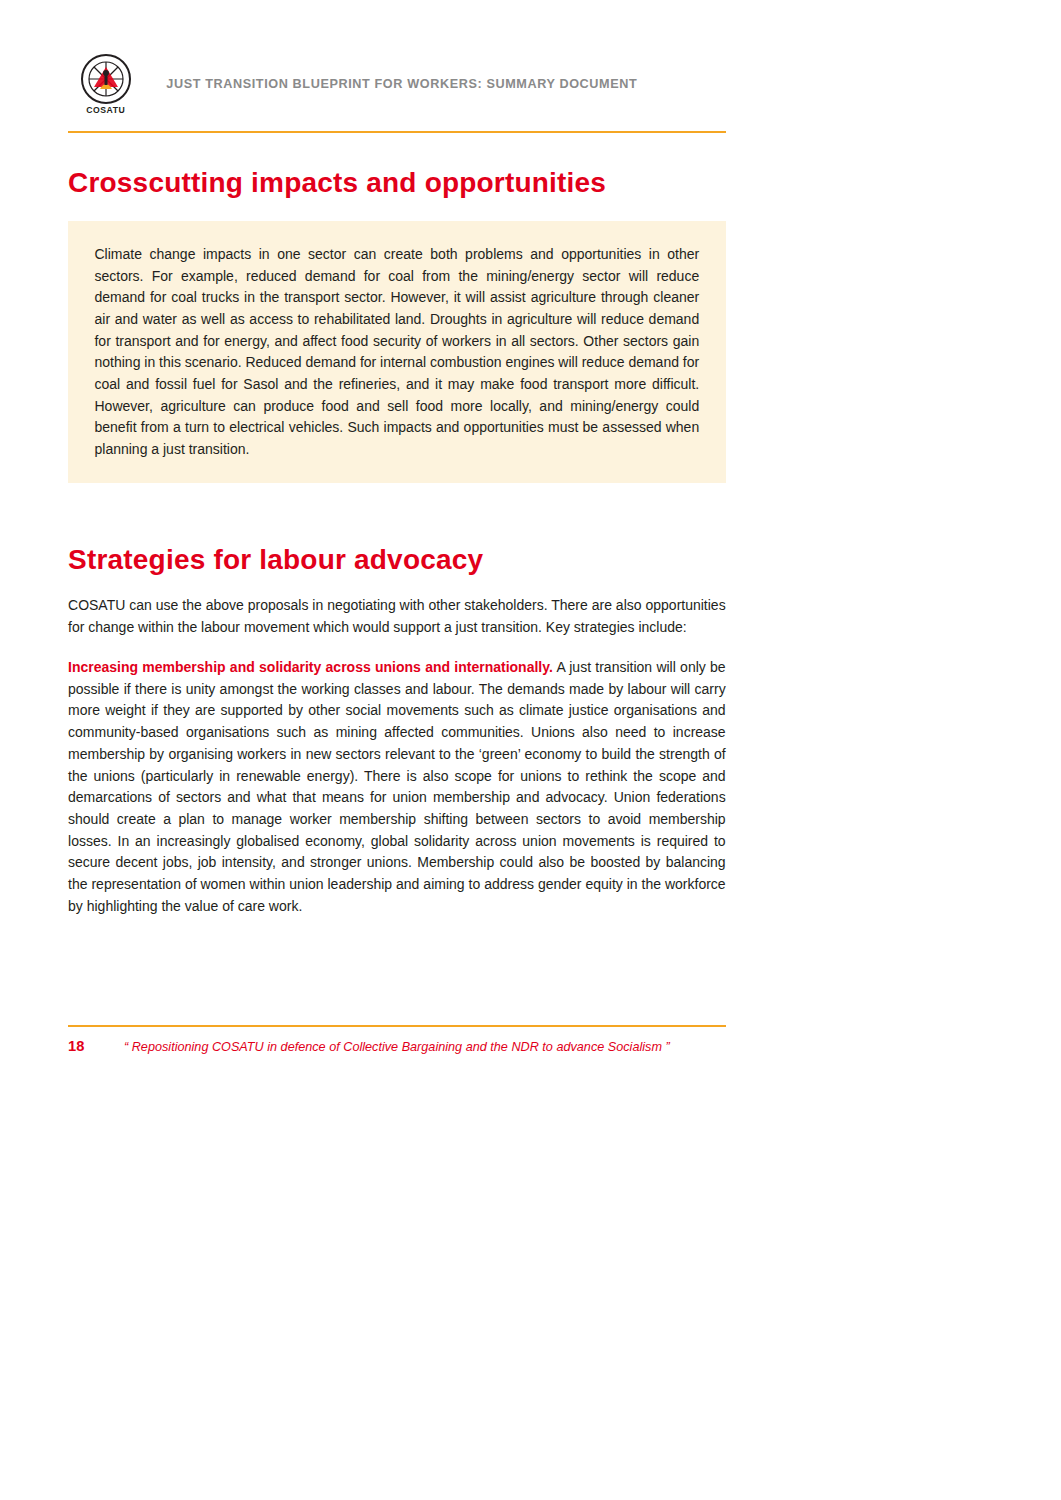COSATU
Just Transition Blueprint for Workers: Summary Document
Crosscutting impacts and opportunities
Climate change impacts in one sector can create both problems and opportunities in other sectors. For example, reduced demand for coal from the mining/energy sector will reduce demand for coal trucks in the transport sector. However, it will assist agriculture through cleaner air and water as well as access to rehabilitated land. Droughts in agriculture will reduce demand for transport and for energy, and affect food security of workers in all sectors. Other sectors gain nothing in this scenario. Reduced demand for internal combustion engines will reduce demand for coal and fossil fuel for Sasol and the refineries, and it may make food transport more difficult. However, agriculture can produce food and sell food more locally, and mining/energy could benefit from a turn to electrical vehicles. Such impacts and opportunities must be assessed when planning a just transition.
Strategies for labour advocacy
COSATU can use the above proposals in negotiating with other stakeholders. There are also opportunities for change within the labour movement which would support a just transition. Key strategies include:
Increasing membership and solidarity across unions and internationally. A just transition will only be possible if there is unity amongst the working classes and labour. The demands made by labour will carry more weight if they are supported by other social movements such as climate justice organisations and community-based organisations such as mining affected communities. Unions also need to increase membership by organising workers in new sectors relevant to the ‘green’ economy to build the strength of the unions (particularly in renewable energy). There is also scope for unions to rethink the scope and demarcations of sectors and what that means for union membership and advocacy. Union federations should create a plan to manage worker membership shifting between sectors to avoid membership losses. In an increasingly globalised economy, global solidarity across union movements is required to secure decent jobs, job intensity, and stronger unions. Membership could also be boosted by balancing the representation of women within union leadership and aiming to address gender equity in the workforce by highlighting the value of care work.
18
“ Repositioning COSATU in defence of Collective Bargaining and the NDR to advance Socialism ”